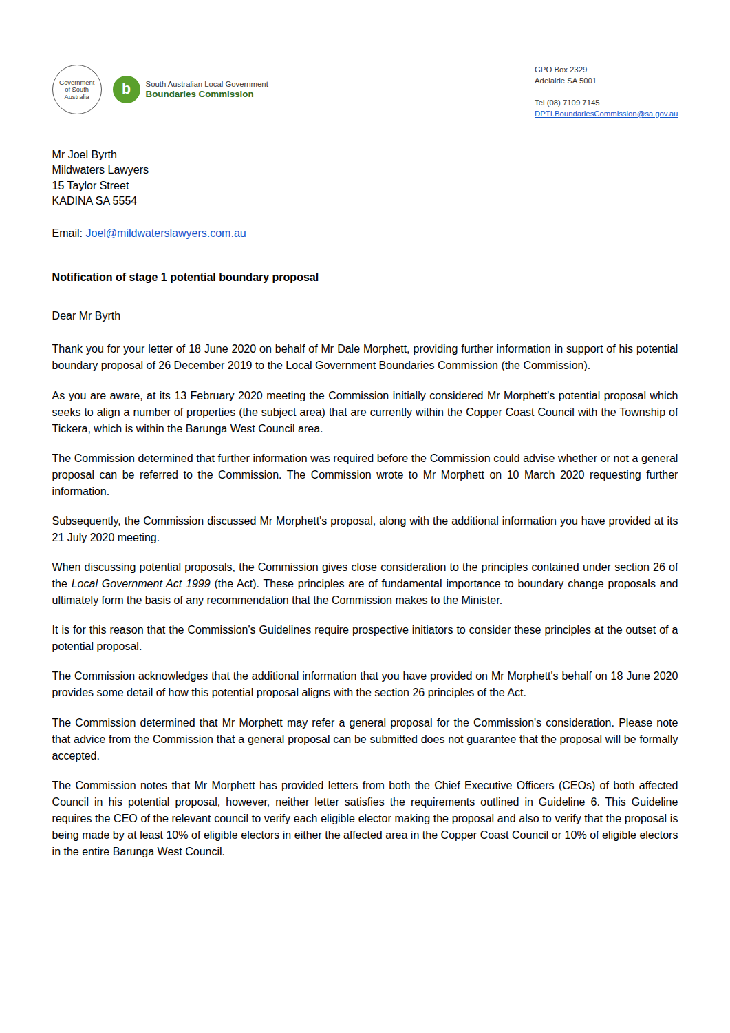Government
of South
Australia
b
South Australian Local Government
Boundaries Commission
GPO Box 2329
Adelaide SA 5001
Tel (08) 7109 7145
DPTI.BoundariesCommission@sa.gov.au
Mr Joel Byrth
Mildwaters Lawyers
15 Taylor Street
KADINA SA 5554
Email: Joel@mildwaterslawyers.com.au
Notification of stage 1 potential boundary proposal
Dear Mr Byrth
Thank you for your letter of 18 June 2020 on behalf of Mr Dale Morphett, providing further information in support of his potential boundary proposal of 26 December 2019 to the Local Government Boundaries Commission (the Commission).
As you are aware, at its 13 February 2020 meeting the Commission initially considered Mr Morphett's potential proposal which seeks to align a number of properties (the subject area) that are currently within the Copper Coast Council with the Township of Tickera, which is within the Barunga West Council area.
The Commission determined that further information was required before the Commission could advise whether or not a general proposal can be referred to the Commission. The Commission wrote to Mr Morphett on 10 March 2020 requesting further information.
Subsequently, the Commission discussed Mr Morphett's proposal, along with the additional information you have provided at its 21 July 2020 meeting.
When discussing potential proposals, the Commission gives close consideration to the principles contained under section 26 of the Local Government Act 1999 (the Act). These principles are of fundamental importance to boundary change proposals and ultimately form the basis of any recommendation that the Commission makes to the Minister.
It is for this reason that the Commission's Guidelines require prospective initiators to consider these principles at the outset of a potential proposal.
The Commission acknowledges that the additional information that you have provided on Mr Morphett's behalf on 18 June 2020 provides some detail of how this potential proposal aligns with the section 26 principles of the Act.
The Commission determined that Mr Morphett may refer a general proposal for the Commission's consideration. Please note that advice from the Commission that a general proposal can be submitted does not guarantee that the proposal will be formally accepted.
The Commission notes that Mr Morphett has provided letters from both the Chief Executive Officers (CEOs) of both affected Council in his potential proposal, however, neither letter satisfies the requirements outlined in Guideline 6. This Guideline requires the CEO of the relevant council to verify each eligible elector making the proposal and also to verify that the proposal is being made by at least 10% of eligible electors in either the affected area in the Copper Coast Council or 10% of eligible electors in the entire Barunga West Council.